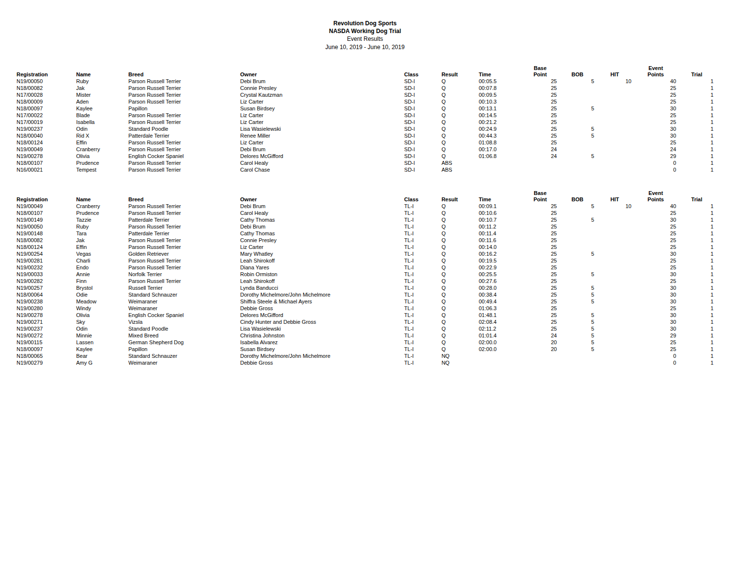Revolution Dog Sports
NASDA Working Dog Trial
Event Results
June 10, 2019 - June 10, 2019
| | Base | | Event | |
| --- | --- | --- | --- | --- |
| Registration | Name | Breed | Owner | Class | Result | Time | Point | BOB | HIT | Points | Trial |
| N19/00050 | Ruby | Parson Russell Terrier | Debi Brum | SD-I | Q | 00:05.5 | 25 | 5 | 10 | 40 | 1 |
| N18/00082 | Jak | Parson Russell Terrier | Connie Presley | SD-I | Q | 00:07.8 | 25 | | | 25 | 1 |
| N17/00028 | Mister | Parson Russell Terrier | Crystal Kautzman | SD-I | Q | 00:09.5 | 25 | | | 25 | 1 |
| N18/00009 | Aden | Parson Russell Terrier | Liz Carter | SD-I | Q | 00:10.3 | 25 | | | 25 | 1 |
| N18/00097 | Kaylee | Papillon | Susan Birdsey | SD-I | Q | 00:13.1 | 25 | 5 | | 30 | 1 |
| N17/00022 | Blade | Parson Russell Terrier | Liz Carter | SD-I | Q | 00:14.5 | 25 | | | 25 | 1 |
| N17/00019 | Isabella | Parson Russell Terrier | Liz Carter | SD-I | Q | 00:21.2 | 25 | | | 25 | 1 |
| N19/00237 | Odin | Standard Poodle | Lisa Wasielewski | SD-I | Q | 00:24.9 | 25 | 5 | | 30 | 1 |
| N18/00040 | Rid X | Patterdale Terrier | Renee Miller | SD-I | Q | 00:44.3 | 25 | 5 | | 30 | 1 |
| N18/00124 | Effin | Parson Russell Terrier | Liz Carter | SD-I | Q | 01:08.8 | 25 | | | 25 | 1 |
| N19/00049 | Cranberry | Parson Russell Terrier | Debi Brum | SD-I | Q | 00:17.0 | 24 | | | 24 | 1 |
| N19/00278 | Olivia | English Cocker Spaniel | Delores McGifford | SD-I | Q | 01:06.8 | 24 | 5 | | 29 | 1 |
| N18/00107 | Prudence | Parson Russell Terrier | Carol Healy | SD-I | ABS | | | | | 0 | 1 |
| N16/00021 | Tempest | Parson Russell Terrier | Carol Chase | SD-I | ABS | | | | | 0 | 1 |
| | Base | | Event | |
| --- | --- | --- | --- | --- |
| Registration | Name | Breed | Owner | Class | Result | Time | Point | BOB | HIT | Points | Trial |
| N19/00049 | Cranberry | Parson Russell Terrier | Debi Brum | TL-I | Q | 00:09.1 | 25 | 5 | 10 | 40 | 1 |
| N18/00107 | Prudence | Parson Russell Terrier | Carol Healy | TL-I | Q | 00:10.6 | 25 | | | 25 | 1 |
| N19/00149 | Tazzie | Patterdale Terrier | Cathy Thomas | TL-I | Q | 00:10.7 | 25 | 5 | | 30 | 1 |
| N19/00050 | Ruby | Parson Russell Terrier | Debi Brum | TL-I | Q | 00:11.2 | 25 | | | 25 | 1 |
| N19/00148 | Tara | Patterdale Terrier | Cathy Thomas | TL-I | Q | 00:11.4 | 25 | | | 25 | 1 |
| N18/00082 | Jak | Parson Russell Terrier | Connie Presley | TL-I | Q | 00:11.6 | 25 | | | 25 | 1 |
| N18/00124 | Effin | Parson Russell Terrier | Liz Carter | TL-I | Q | 00:14.0 | 25 | | | 25 | 1 |
| N19/00254 | Vegas | Golden Retriever | Mary Whatley | TL-I | Q | 00:16.2 | 25 | 5 | | 30 | 1 |
| N19/00281 | Charli | Parson Russell Terrier | Leah Shirokoff | TL-I | Q | 00:19.5 | 25 | | | 25 | 1 |
| N19/00232 | Endo | Parson Russell Terrier | Diana Yares | TL-I | Q | 00:22.9 | 25 | | | 25 | 1 |
| N19/00033 | Annie | Norfolk Terrier | Robin Ormiston | TL-I | Q | 00:25.5 | 25 | 5 | | 30 | 1 |
| N19/00282 | Finn | Parson Russell Terrier | Leah Shirokoff | TL-I | Q | 00:27.6 | 25 | | | 25 | 1 |
| N19/00257 | Brystol | Russell Terrier | Lynda Banducci | TL-I | Q | 00:28.0 | 25 | 5 | | 30 | 1 |
| N18/00064 | Odie | Standard Schnauzer | Dorothy Michelmore/John Michelmore | TL-I | Q | 00:38.4 | 25 | 5 | | 30 | 1 |
| N19/00238 | Meadow | Weimaraner | Shiffra Steele & Michael Ayers | TL-I | Q | 00:49.4 | 25 | 5 | | 30 | 1 |
| N19/00280 | Windy | Weimaraner | Debbie Gross | TL-I | Q | 01:06.3 | 25 | | | 25 | 1 |
| N19/00278 | Olivia | English Cocker Spaniel | Delores McGifford | TL-I | Q | 01:48.1 | 25 | 5 | | 30 | 1 |
| N19/00271 | Sky | Vizsla | Cindy Hunter and Debbie Gross | TL-I | Q | 02:08.4 | 25 | 5 | | 30 | 1 |
| N19/00237 | Odin | Standard Poodle | Lisa Wasielewski | TL-I | Q | 02:11.2 | 25 | 5 | | 30 | 1 |
| N19/00272 | Minnie | Mixed Breed | Christina Johnston | TL-I | Q | 01:01.4 | 24 | 5 | | 29 | 1 |
| N19/00115 | Lassen | German Shepherd Dog | Isabella Alvarez | TL-I | Q | 02:00.0 | 20 | 5 | | 25 | 1 |
| N18/00097 | Kaylee | Papillon | Susan Birdsey | TL-I | Q | 02:00.0 | 20 | 5 | | 25 | 1 |
| N18/00065 | Bear | Standard Schnauzer | Dorothy Michelmore/John Michelmore | TL-I | NQ | | | | | 0 | 1 |
| N19/00279 | Amy G | Weimaraner | Debbie Gross | TL-I | NQ | | | | | 0 | 1 |